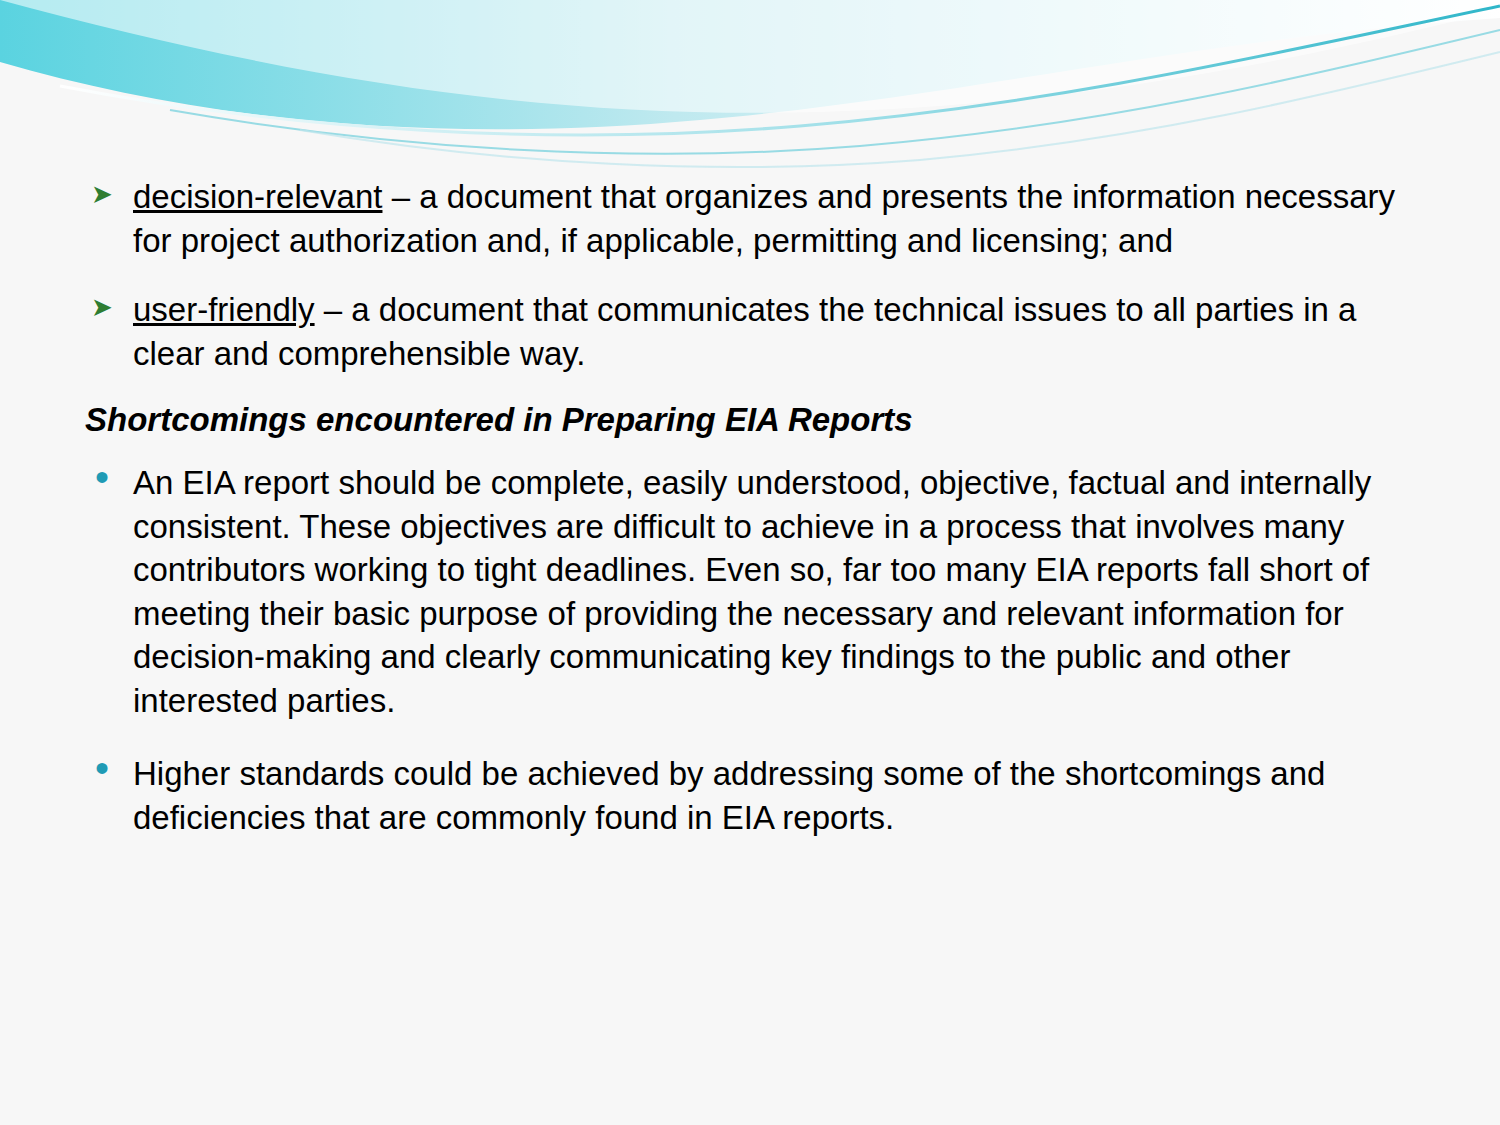decision-relevant – a document that organizes and presents the information necessary for project authorization and, if applicable, permitting and licensing; and
user-friendly – a document that communicates the technical issues to all parties in a clear and comprehensible way.
Shortcomings encountered in Preparing EIA Reports
An EIA report should be complete, easily understood, objective, factual and internally consistent. These objectives are difficult to achieve in a process that involves many contributors working to tight deadlines. Even so, far too many EIA reports fall short of meeting their basic purpose of providing the necessary and relevant information for decision-making and clearly communicating key findings to the public and other interested parties.
Higher standards could be achieved by addressing some of the shortcomings and deficiencies that are commonly found in EIA reports.